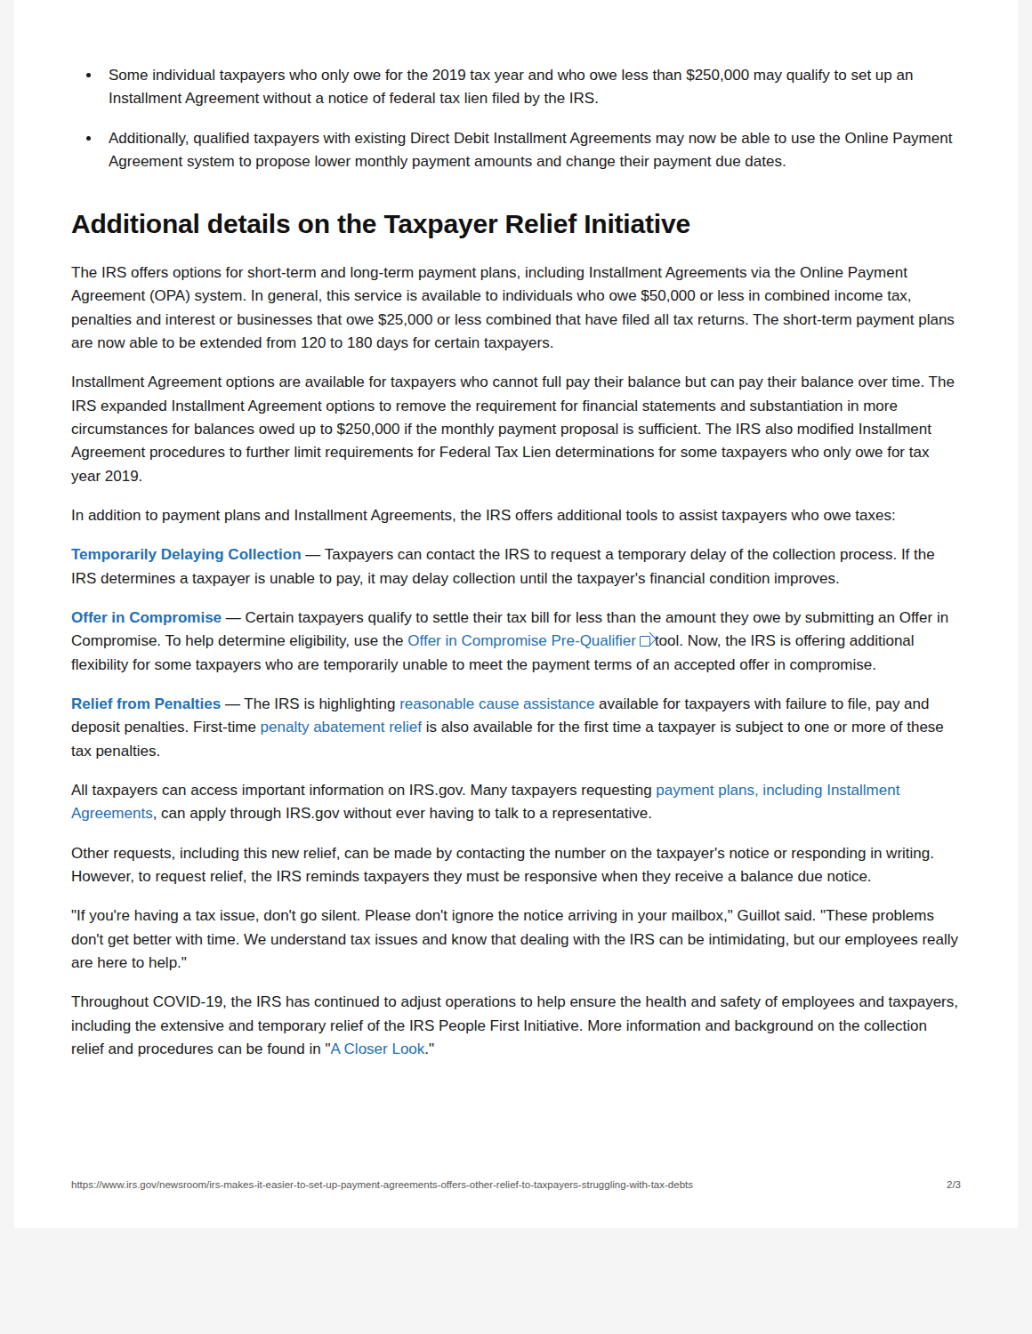Some individual taxpayers who only owe for the 2019 tax year and who owe less than $250,000 may qualify to set up an Installment Agreement without a notice of federal tax lien filed by the IRS.
Additionally, qualified taxpayers with existing Direct Debit Installment Agreements may now be able to use the Online Payment Agreement system to propose lower monthly payment amounts and change their payment due dates.
Additional details on the Taxpayer Relief Initiative
The IRS offers options for short-term and long-term payment plans, including Installment Agreements via the Online Payment Agreement (OPA) system. In general, this service is available to individuals who owe $50,000 or less in combined income tax, penalties and interest or businesses that owe $25,000 or less combined that have filed all tax returns. The short-term payment plans are now able to be extended from 120 to 180 days for certain taxpayers.
Installment Agreement options are available for taxpayers who cannot full pay their balance but can pay their balance over time. The IRS expanded Installment Agreement options to remove the requirement for financial statements and substantiation in more circumstances for balances owed up to $250,000 if the monthly payment proposal is sufficient. The IRS also modified Installment Agreement procedures to further limit requirements for Federal Tax Lien determinations for some taxpayers who only owe for tax year 2019.
In addition to payment plans and Installment Agreements, the IRS offers additional tools to assist taxpayers who owe taxes:
Temporarily Delaying Collection — Taxpayers can contact the IRS to request a temporary delay of the collection process. If the IRS determines a taxpayer is unable to pay, it may delay collection until the taxpayer's financial condition improves.
Offer in Compromise — Certain taxpayers qualify to settle their tax bill for less than the amount they owe by submitting an Offer in Compromise. To help determine eligibility, use the Offer in Compromise Pre-Qualifier tool. Now, the IRS is offering additional flexibility for some taxpayers who are temporarily unable to meet the payment terms of an accepted offer in compromise.
Relief from Penalties — The IRS is highlighting reasonable cause assistance available for taxpayers with failure to file, pay and deposit penalties. First-time penalty abatement relief is also available for the first time a taxpayer is subject to one or more of these tax penalties.
All taxpayers can access important information on IRS.gov. Many taxpayers requesting payment plans, including Installment Agreements, can apply through IRS.gov without ever having to talk to a representative.
Other requests, including this new relief, can be made by contacting the number on the taxpayer's notice or responding in writing. However, to request relief, the IRS reminds taxpayers they must be responsive when they receive a balance due notice.
"If you're having a tax issue, don't go silent. Please don't ignore the notice arriving in your mailbox," Guillot said. "These problems don't get better with time. We understand tax issues and know that dealing with the IRS can be intimidating, but our employees really are here to help."
Throughout COVID-19, the IRS has continued to adjust operations to help ensure the health and safety of employees and taxpayers, including the extensive and temporary relief of the IRS People First Initiative. More information and background on the collection relief and procedures can be found in "A Closer Look."
https://www.irs.gov/newsroom/irs-makes-it-easier-to-set-up-payment-agreements-offers-other-relief-to-taxpayers-struggling-with-tax-debts 2/3